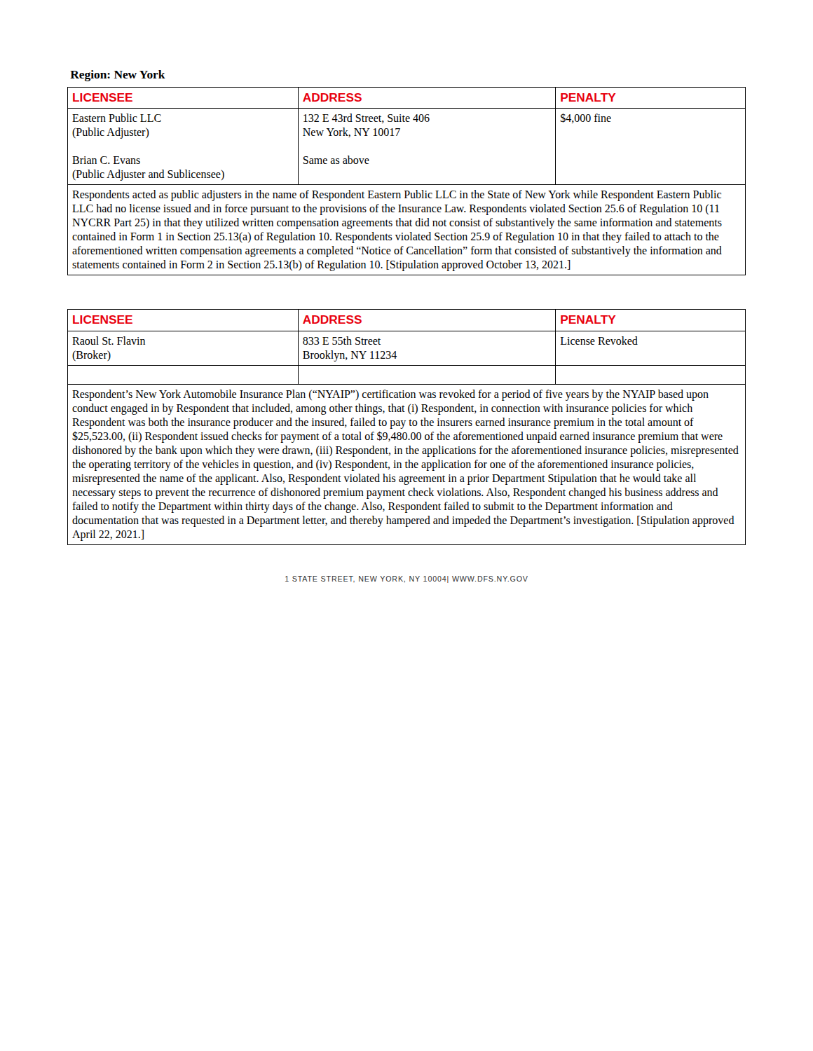Region: New York
| LICENSEE | ADDRESS | PENALTY |
| --- | --- | --- |
| Eastern Public LLC (Public Adjuster) Brian C. Evans (Public Adjuster and Sublicensee) | 132 E 43rd Street, Suite 406 New York, NY 10017 Same as above | $4,000 fine |
| Respondents acted as public adjusters in the name of Respondent Eastern Public LLC in the State of New York while Respondent Eastern Public LLC had no license issued and in force pursuant to the provisions of the Insurance Law. Respondents violated Section 25.6 of Regulation 10 (11 NYCRR Part 25) in that they utilized written compensation agreements that did not consist of substantively the same information and statements contained in Form 1 in Section 25.13(a) of Regulation 10. Respondents violated Section 25.9 of Regulation 10 in that they failed to attach to the aforementioned written compensation agreements a completed “Notice of Cancellation” form that consisted of substantively the information and statements contained in Form 2 in Section 25.13(b) of Regulation 10. [Stipulation approved October 13, 2021.] |
| LICENSEE | ADDRESS | PENALTY |
| --- | --- | --- |
| Raoul St. Flavin (Broker) | 833 E 55th Street Brooklyn, NY 11234 | License Revoked |
| Respondent’s New York Automobile Insurance Plan (“NYAIP”) certification was revoked for a period of five years by the NYAIP based upon conduct engaged in by Respondent that included, among other things, that (i) Respondent, in connection with insurance policies for which Respondent was both the insurance producer and the insured, failed to pay to the insurers earned insurance premium in the total amount of $25,523.00, (ii) Respondent issued checks for payment of a total of $9,480.00 of the aforementioned unpaid earned insurance premium that were dishonored by the bank upon which they were drawn, (iii) Respondent, in the applications for the aforementioned insurance policies, misrepresented the operating territory of the vehicles in question, and (iv) Respondent, in the application for one of the aforementioned insurance policies, misrepresented the name of the applicant. Also, Respondent violated his agreement in a prior Department Stipulation that he would take all necessary steps to prevent the recurrence of dishonored premium payment check violations. Also, Respondent changed his business address and failed to notify the Department within thirty days of the change. Also, Respondent failed to submit to the Department information and documentation that was requested in a Department letter, and thereby hampered and impeded the Department’s investigation. [Stipulation approved April 22, 2021.] |
1 STATE STREET, NEW YORK, NY 10004| WWW.DFS.NY.GOV